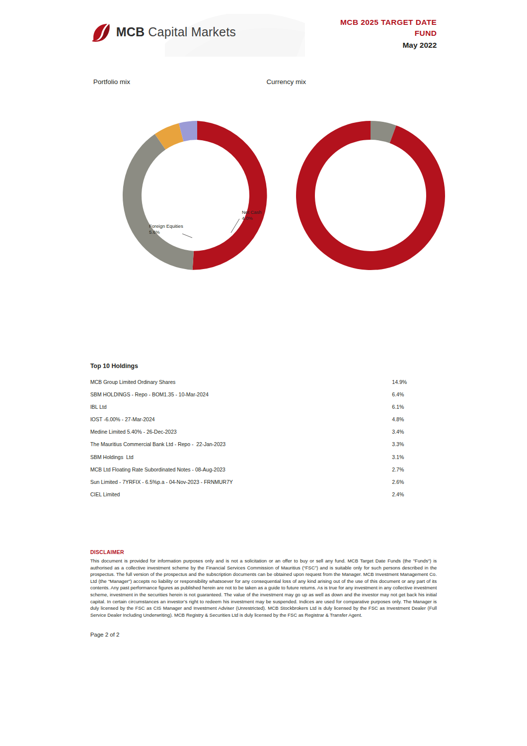MCB Capital Markets
MCB 2025 TARGET DATE
FUND
May 2022
Portfolio mix
Net Cash 4.0% Foreign Equities 5.6% Local Fixed Income 39.4% Local Equities 51.0%
Currency mix
USD 5.6% MUR 94.4%
Top 10 Holdings
| MCB Group Limited Ordinary Shares | 14.9% |
| SBM HOLDINGS - Repo - BOM1.35 - 10-Mar-2024 | 6.4% |
| IBL Ltd | 6.1% |
| IOST -6.00% - 27-Mar-2024 | 4.8% |
| Medine Limited 5.40% - 26-Dec-2023 | 3.4% |
| The Mauritius Commercial Bank Ltd - Repo - 22-Jan-2023 | 3.3% |
| SBM Holdings Ltd | 3.1% |
| MCB Ltd Floating Rate Subordinated Notes - 08-Aug-2023 | 2.7% |
| Sun Limited - 7YRFIX - 6.5%p.a - 04-Nov-2023 - FRNMUR7Y | 2.6% |
| CIEL Limited | 2.4% |
DISCLAIMER
This document is provided for information purposes only and is not a solicitation or an offer to buy or sell any fund. MCB Target Date Funds (the "Funds") is authorised as a collective investment scheme by the Financial Services Commission of Mauritius (“FSC”) and is suitable only for such persons described in the prospectus. The full version of the prospectus and the subscription documents can be obtained upon request from the Manager. MCB Investment Management Co. Ltd (the “Manager”) accepts no liability or responsibility whatsoever for any consequential loss of any kind arising out of the use of this document or any part of its contents. Any past performance figures as published herein are not to be taken as a guide to future returns. As is true for any investment in any collective investment scheme, investment in the securities herein is not guaranteed. The value of the investment may go up as well as down and the investor may not get back his initial capital. In certain circumstances an investor’s right to redeem his investment may be suspended. Indices are used for comparative purposes only. The Manager is duly licensed by the FSC as CIS Manager and Investment Adviser (Unrestricted). MCB Stockbrokers Ltd is duly licensed by the FSC as Investment Dealer (Full Service Dealer Including Underwriting). MCB Registry & Securities Ltd is duly licensed by the FSC as Registrar & Transfer Agent.
Page 2 of 2